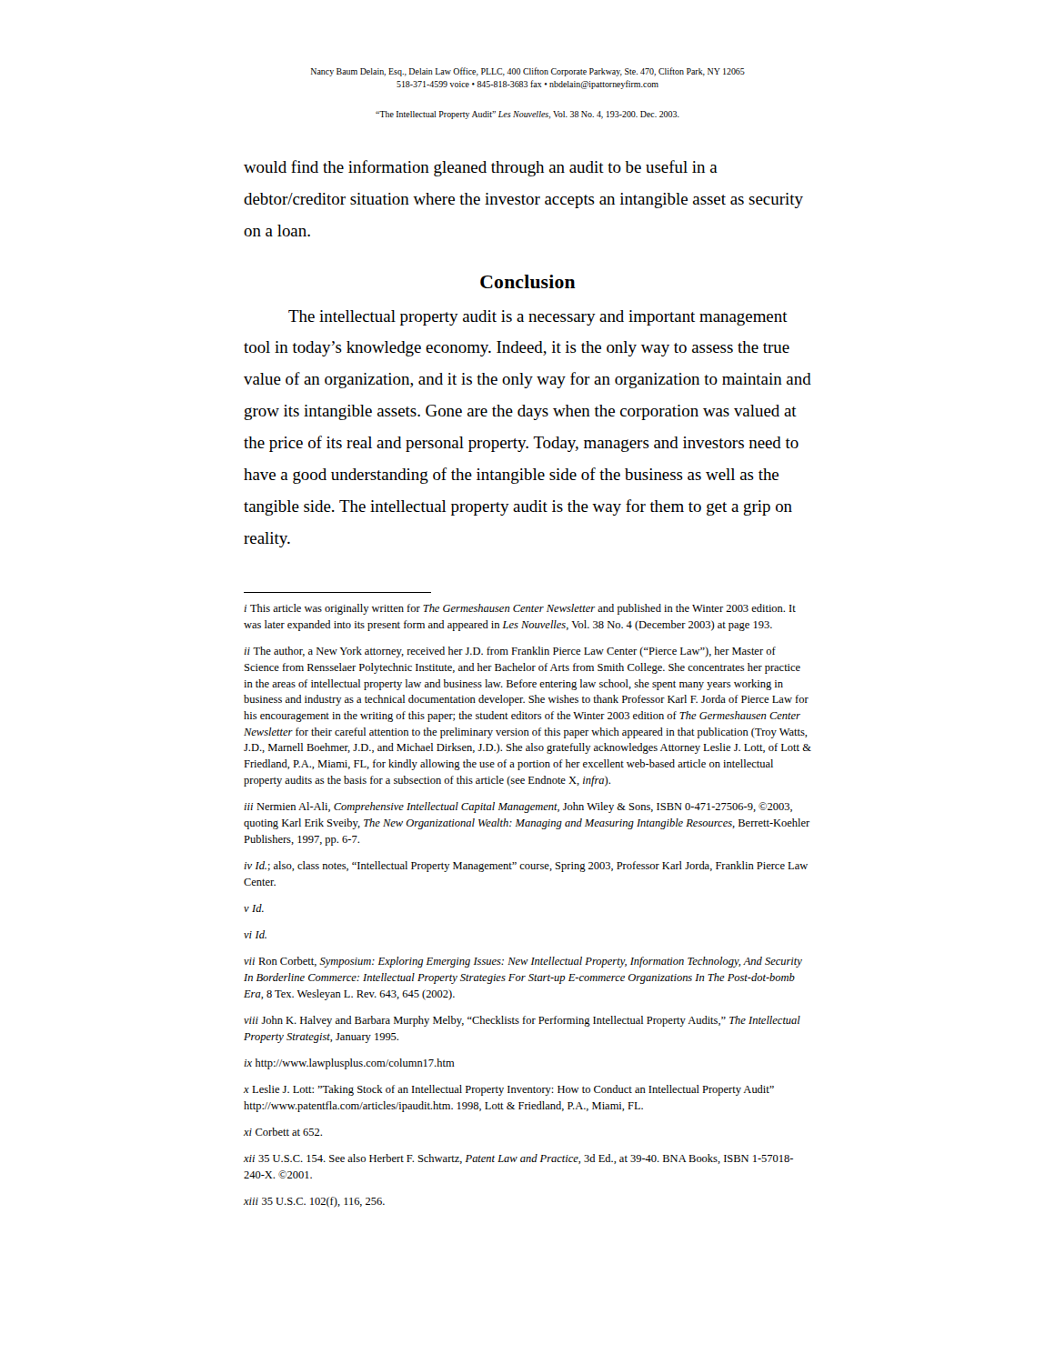Nancy Baum Delain, Esq., Delain Law Office, PLLC, 400 Clifton Corporate Parkway, Ste. 470, Clifton Park, NY 12065
518-371-4599 voice • 845-818-3683 fax • nbdelain@ipattorneyfirm.com
“The Intellectual Property Audit” Les Nouvelles, Vol. 38 No. 4, 193-200. Dec. 2003.
would find the information gleaned through an audit to be useful in a debtor/creditor situation where the investor accepts an intangible asset as security on a loan.
Conclusion
The intellectual property audit is a necessary and important management tool in today’s knowledge economy. Indeed, it is the only way to assess the true value of an organization, and it is the only way for an organization to maintain and grow its intangible assets. Gone are the days when the corporation was valued at the price of its real and personal property. Today, managers and investors need to have a good understanding of the intangible side of the business as well as the tangible side. The intellectual property audit is the way for them to get a grip on reality.
i This article was originally written for The Germeshausen Center Newsletter and published in the Winter 2003 edition. It was later expanded into its present form and appeared in Les Nouvelles, Vol. 38 No. 4 (December 2003) at page 193.
ii The author, a New York attorney, received her J.D. from Franklin Pierce Law Center (“Pierce Law”), her Master of Science from Rensselaer Polytechnic Institute, and her Bachelor of Arts from Smith College. She concentrates her practice in the areas of intellectual property law and business law. Before entering law school, she spent many years working in business and industry as a technical documentation developer. She wishes to thank Professor Karl F. Jorda of Pierce Law for his encouragement in the writing of this paper; the student editors of the Winter 2003 edition of The Germeshausen Center Newsletter for their careful attention to the preliminary version of this paper which appeared in that publication (Troy Watts, J.D., Marnell Boehmer, J.D., and Michael Dirksen, J.D.). She also gratefully acknowledges Attorney Leslie J. Lott, of Lott & Friedland, P.A., Miami, FL, for kindly allowing the use of a portion of her excellent web-based article on intellectual property audits as the basis for a subsection of this article (see Endnote X, infra).
iii Nermien Al-Ali, Comprehensive Intellectual Capital Management, John Wiley & Sons, ISBN 0-471-27506-9, ©2003, quoting Karl Erik Sveiby, The New Organizational Wealth: Managing and Measuring Intangible Resources, Berrett-Koehler Publishers, 1997, pp. 6-7.
iv Id.; also, class notes, “Intellectual Property Management” course, Spring 2003, Professor Karl Jorda, Franklin Pierce Law Center.
vId.
vi Id.
vii Ron Corbett, Symposium: Exploring Emerging Issues: New Intellectual Property, Information Technology, And Security In Borderline Commerce: Intellectual Property Strategies For Start-up E-commerce Organizations In The Post-dot-bomb Era, 8 Tex. Wesleyan L. Rev. 643, 645 (2002).
viii John K. Halvey and Barbara Murphy Melby, “Checklists for Performing Intellectual Property Audits,” The Intellectual Property Strategist, January 1995.
ixhttp://www.lawplusplus.com/column17.htm
x Leslie J. Lott: ”Taking Stock of an Intellectual Property Inventory: How to Conduct an Intellectual Property Audit” http://www.patentfla.com/articles/ipaudit.htm. 1998, Lott & Friedland, P.A., Miami, FL.
xi Corbett at 652.
xii35 U.S.C. 154. See also Herbert F. Schwartz, Patent Law and Practice, 3d Ed., at 39-40. BNA Books, ISBN 1-57018-240-X. ©2001.
xiii35 U.S.C. 102(f), 116, 256.